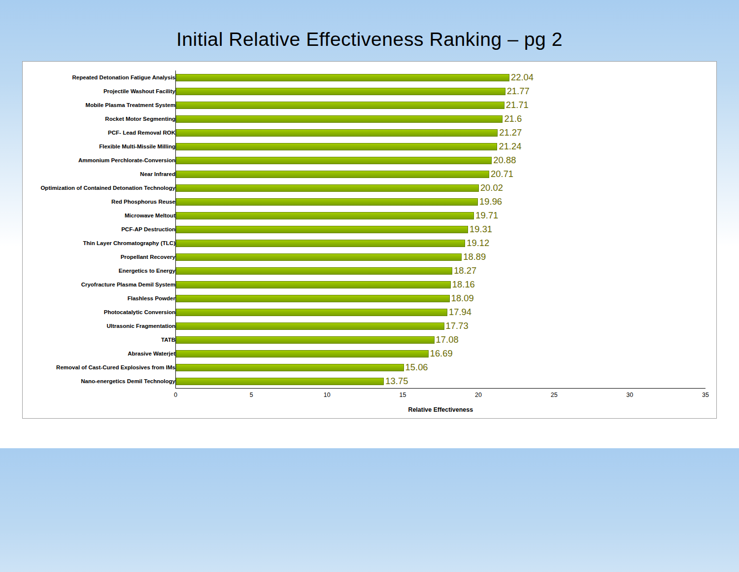Initial Relative Effectiveness Ranking – pg 2
| Repeated Detonation Fatigue Analysis | 22.04 |
| Projectile Washout Facility | 21.77 |
| Mobile Plasma Treatment System | 21.71 |
| Rocket Motor Segmenting | 21.6 |
| PCF- Lead Removal ROK | 21.27 |
| Flexible Multi-Missile Milling | 21.24 |
| Ammonium Perchlorate-Conversion | 20.88 |
| Near Infrared | 20.71 |
| Optimization of Contained Detonation Technology | 20.02 |
| Red Phosphorus Reuse | 19.96 |
| Microwave Meltout | 19.71 |
| PCF-AP Destruction | 19.31 |
| Thin Layer Chromatography (TLC) | 19.12 |
| Propellant Recovery | 18.89 |
| Energetics to Energy | 18.27 |
| Cryofracture Plasma Demil System | 18.16 |
| Flashless Powder | 18.09 |
| Photocatalytic Conversion | 17.94 |
| Ultrasonic Fragmentation | 17.73 |
| TATB | 17.08 |
| Abrasive Waterjet | 16.69 |
| Removal of Cast-Cured Explosives from IMs | 15.06 |
| Nano-energetics Demil Technology | 13.75 |
| | 0 5 10 15 20 25 30 35 Relative Effectiveness |